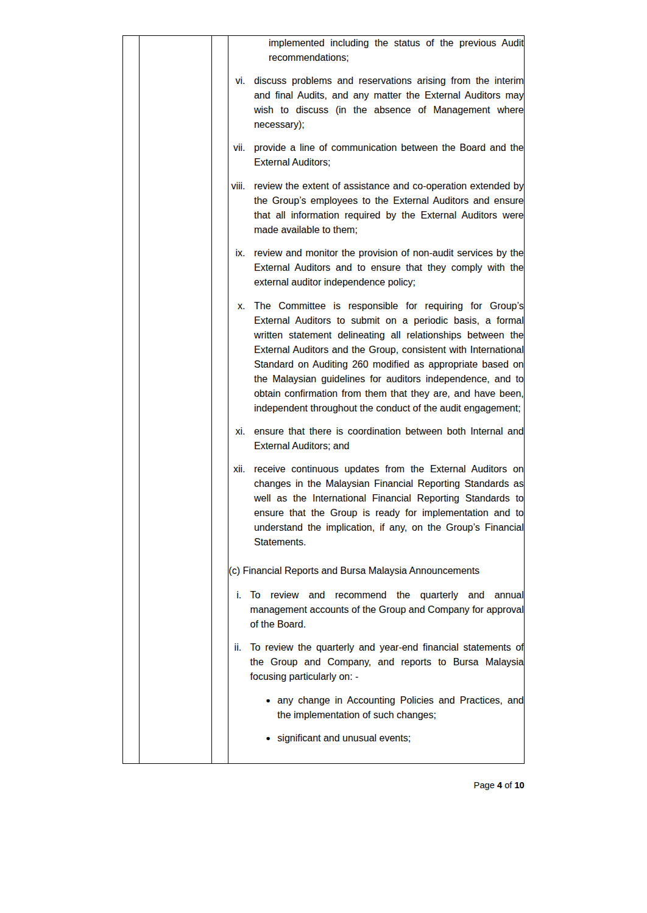| | | | implemented including the status of the previous Audit recommendations; vi. discuss problems and reservations arising from the interim and final Audits, and any matter the External Auditors may wish to discuss (in the absence of Management where necessary); vii. provide a line of communication between the Board and the External Auditors; viii. review the extent of assistance and co-operation extended by the Group’s employees to the External Auditors and ensure that all information required by the External Auditors were made available to them; ix. review and monitor the provision of non-audit services by the External Auditors and to ensure that they comply with the external auditor independence policy; x. The Committee is responsible for requiring for Group’s External Auditors to submit on a periodic basis, a formal written statement delineating all relationships between the External Auditors and the Group, consistent with International Standard on Auditing 260 modified as appropriate based on the Malaysian guidelines for auditors independence, and to obtain confirmation from them that they are, and have been, independent throughout the conduct of the audit engagement; xi. ensure that there is coordination between both Internal and External Auditors; and xii. receive continuous updates from the External Auditors on changes in the Malaysian Financial Reporting Standards as well as the International Financial Reporting Standards to ensure that the Group is ready for implementation and to understand the implication, if any, on the Group’s Financial Statements. (c) Financial Reports and Bursa Malaysia Announcements i. To review and recommend the quarterly and annual management accounts of the Group and Company for approval of the Board. ii. To review the quarterly and year-end financial statements of the Group and Company, and reports to Bursa Malaysia focusing particularly on: - any change in Accounting Policies and Practices, and the implementation of such changes; significant and unusual events; |
Page 4 of 10